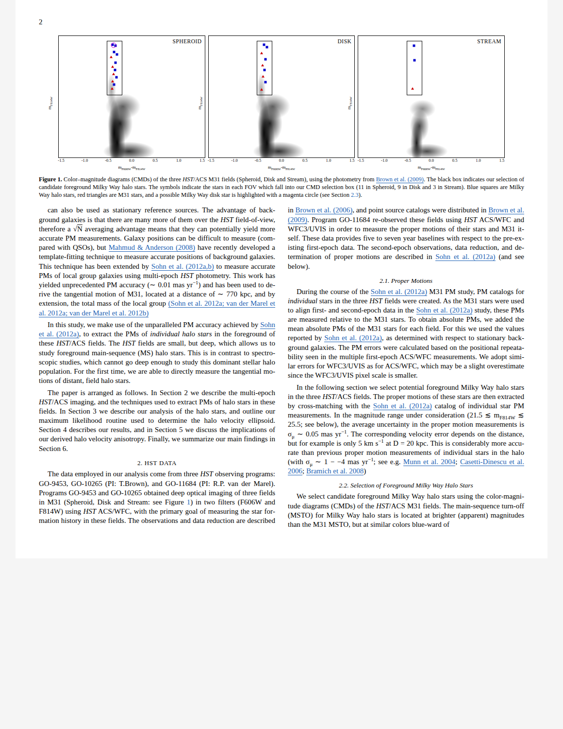2
mF814W
SPHEROID
22 24 26 28 30
-1.5 -1.0 -0.5 0.0 0.5 1.0 1.5
mF606W-mF814W
mF814W
DISK
22 24 26 28 30
-1.5 -1.0 -0.5 0.0 0.5 1.0 1.5
mF606W-mF814W
mF814W
STREAM
22 24 26 28 30
-1.5 -1.0 -0.5 0.0 0.5 1.0 1.5
mF606W-mF814W
Figure 1. Color–magnitude diagrams (CMDs) of the three HST/ACS M31 fields (Spheroid, Disk and Stream), using the photometry from Brown et al. (2009). The black box indicates our selection of candidate foreground Milky Way halo stars. The symbols indicate the stars in each FOV which fall into our CMD selection box (11 in Spheroid, 9 in Disk and 3 in Stream). Blue squares are Milky Way halo stars, red triangles are M31 stars, and a possible Milky Way disk star is highlighted with a magenta circle (see Section 2.3).
can also be used as stationary reference sources. The advantage of background galaxies is that there are many more of them over the HST field-of-view, therefore a √N averaging advantage means that they can potentially yield more accurate PM measurements. Galaxy positions can be difficult to measure (compared with QSOs), but Mahmud & Anderson (2008) have recently developed a template-fitting technique to measure accurate positions of background galaxies. This technique has been extended by Sohn et al. (2012a,b) to measure accurate PMs of local group galaxies using multi-epoch HST photometry. This work has yielded unprecedented PM accuracy (∼ 0.01 mas yr−1) and has been used to derive the tangential motion of M31, located at a distance of ∼ 770 kpc, and by extension, the total mass of the local group (Sohn et al. 2012a; van der Marel et al. 2012a; van der Marel et al. 2012b)
In this study, we make use of the unparalleled PM accuracy achieved by Sohn et al. (2012a), to extract the PMs of individual halo stars in the foreground of these HST/ACS fields. The HST fields are small, but deep, which allows us to study foreground main-sequence (MS) halo stars. This is in contrast to spectroscopic studies, which cannot go deep enough to study this dominant stellar halo population. For the first time, we are able to directly measure the tangential motions of distant, field halo stars.
The paper is arranged as follows. In Section 2 we describe the multi-epoch HST/ACS imaging, and the techniques used to extract PMs of halo stars in these fields. In Section 3 we describe our analysis of the halo stars, and outline our maximum likelihood routine used to determine the halo velocity ellipsoid. Section 4 describes our results, and in Section 5 we discuss the implications of our derived halo velocity anisotropy. Finally, we summarize our main findings in Section 6.
2. HST Data
The data employed in our analysis come from three HST observing programs: GO-9453, GO-10265 (PI: T.Brown), and GO-11684 (PI: R.P. van der Marel). Programs GO-9453 and GO-10265 obtained deep optical imaging of three fields in M31 (Spheroid, Disk and Stream: see Figure 1) in two filters (F606W and F814W) using HST ACS/WFC, with the primary goal of measuring the star formation history in these fields. The observations and data reduction are described in Brown et al. (2006), and point source catalogs were distributed in Brown et al. (2009). Program GO-11684 re-observed these fields using HST ACS/WFC and WFC3/UVIS in order to measure the proper motions of their stars and M31 itself. These data provides five to seven year baselines with respect to the pre-existing first-epoch data. The second-epoch observations, data reduction, and determination of proper motions are described in Sohn et al. (2012a) (and see below).
2.1. Proper Motions
During the course of the Sohn et al. (2012a) M31 PM study, PM catalogs for individual stars in the three HST fields were created. As the M31 stars were used to align first- and second-epoch data in the Sohn et al. (2012a) study, these PMs are measured relative to the M31 stars. To obtain absolute PMs, we added the mean absolute PMs of the M31 stars for each field. For this we used the values reported by Sohn et al. (2012a), as determined with respect to stationary background galaxies. The PM errors were calculated based on the positional repeatability seen in the multiple first-epoch ACS/WFC measurements. We adopt similar errors for WFC3/UVIS as for ACS/WFC, which may be a slight overestimate since the WFC3/UVIS pixel scale is smaller.
In the following section we select potential foreground Milky Way halo stars in the three HST/ACS fields. The proper motions of these stars are then extracted by cross-matching with the Sohn et al. (2012a) catalog of individual star PM measurements. In the magnitude range under consideration (21.5 ≲ mF814W ≲ 25.5; see below), the average uncertainty in the proper motion measurements is σμ ∼ 0.05 mas yr−1. The corresponding velocity error depends on the distance, but for example is only 5 km s−1 at D = 20 kpc. This is considerably more accurate than previous proper motion measurements of individual stars in the halo (with σμ ∼ 1 − −4 mas yr−1; see e.g. Munn et al. 2004; Casetti-Dinescu et al. 2006; Bramich et al. 2008)
2.2. Selection of Foreground Milky Way Halo Stars
We select candidate foreground Milky Way halo stars using the color-magnitude diagrams (CMDs) of the HST/ACS M31 fields. The main-sequence turn-off (MSTO) for Milky Way halo stars is located at brighter (apparent) magnitudes than the M31 MSTO, but at similar colors blue-ward of